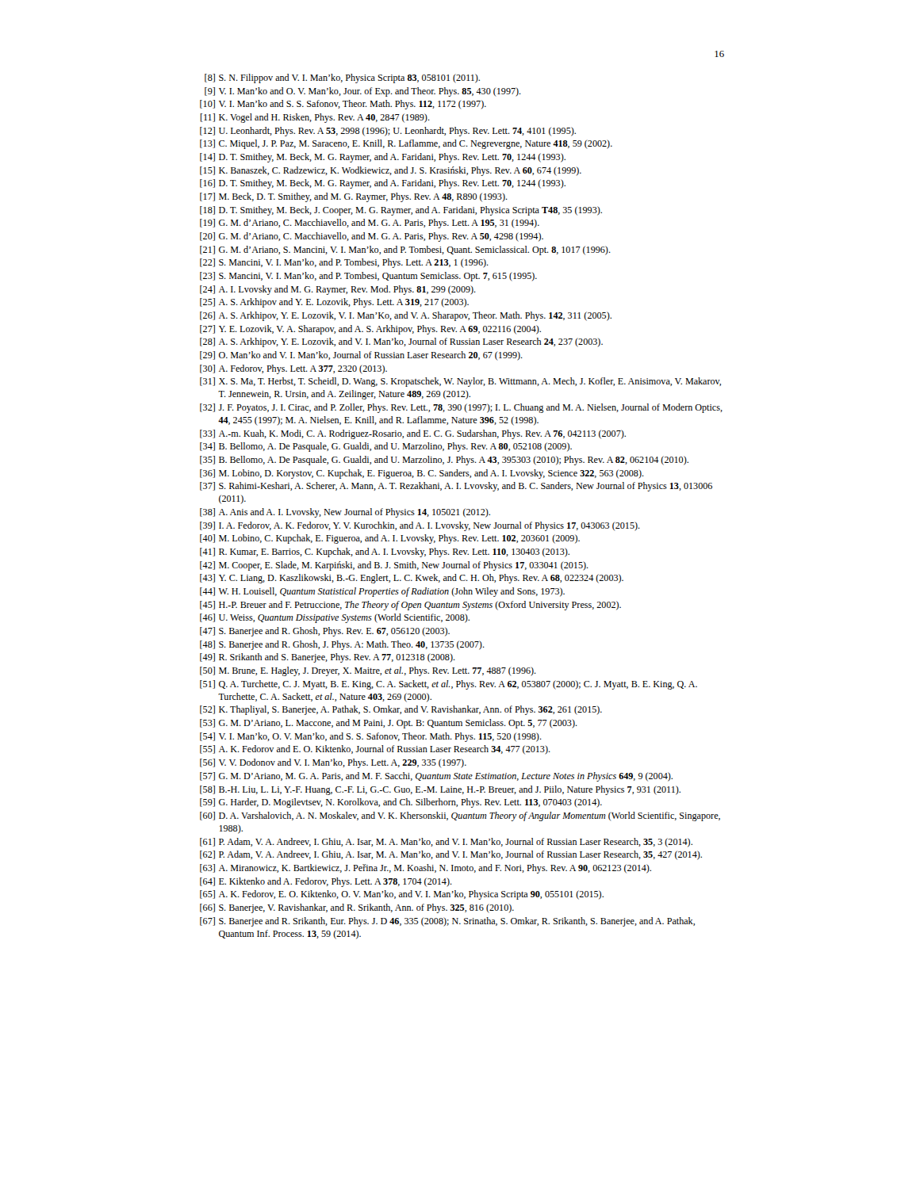16
[8] S. N. Filippov and V. I. Man’ko, Physica Scripta 83, 058101 (2011).
[9] V. I. Man’ko and O. V. Man’ko, Jour. of Exp. and Theor. Phys. 85, 430 (1997).
[10] V. I. Man’ko and S. S. Safonov, Theor. Math. Phys. 112, 1172 (1997).
[11] K. Vogel and H. Risken, Phys. Rev. A 40, 2847 (1989).
[12] U. Leonhardt, Phys. Rev. A 53, 2998 (1996); U. Leonhardt, Phys. Rev. Lett. 74, 4101 (1995).
[13] C. Miquel, J. P. Paz, M. Saraceno, E. Knill, R. Laflamme, and C. Negrevergne, Nature 418, 59 (2002).
[14] D. T. Smithey, M. Beck, M. G. Raymer, and A. Faridani, Phys. Rev. Lett. 70, 1244 (1993).
[15] K. Banaszek, C. Radzewicz, K. Wodkiewicz, and J. S. Krasiński, Phys. Rev. A 60, 674 (1999).
[16] D. T. Smithey, M. Beck, M. G. Raymer, and A. Faridani, Phys. Rev. Lett. 70, 1244 (1993).
[17] M. Beck, D. T. Smithey, and M. G. Raymer, Phys. Rev. A 48, R890 (1993).
[18] D. T. Smithey, M. Beck, J. Cooper, M. G. Raymer, and A. Faridani, Physica Scripta T48, 35 (1993).
[19] G. M. d’Ariano, C. Macchiavello, and M. G. A. Paris, Phys. Lett. A 195, 31 (1994).
[20] G. M. d’Ariano, C. Macchiavello, and M. G. A. Paris, Phys. Rev. A 50, 4298 (1994).
[21] G. M. d’Ariano, S. Mancini, V. I. Man’ko, and P. Tombesi, Quant. Semiclassical. Opt. 8, 1017 (1996).
[22] S. Mancini, V. I. Man’ko, and P. Tombesi, Phys. Lett. A 213, 1 (1996).
[23] S. Mancini, V. I. Man’ko, and P. Tombesi, Quantum Semiclass. Opt. 7, 615 (1995).
[24] A. I. Lvovsky and M. G. Raymer, Rev. Mod. Phys. 81, 299 (2009).
[25] A. S. Arkhipov and Y. E. Lozovik, Phys. Lett. A 319, 217 (2003).
[26] A. S. Arkhipov, Y. E. Lozovik, V. I. Man’Ko, and V. A. Sharapov, Theor. Math. Phys. 142, 311 (2005).
[27] Y. E. Lozovik, V. A. Sharapov, and A. S. Arkhipov, Phys. Rev. A 69, 022116 (2004).
[28] A. S. Arkhipov, Y. E. Lozovik, and V. I. Man’ko, Journal of Russian Laser Research 24, 237 (2003).
[29] O. Man’ko and V. I. Man’ko, Journal of Russian Laser Research 20, 67 (1999).
[30] A. Fedorov, Phys. Lett. A 377, 2320 (2013).
[31] X. S. Ma, T. Herbst, T. Scheidl, D. Wang, S. Kropatschek, W. Naylor, B. Wittmann, A. Mech, J. Kofler, E. Anisimova, V. Makarov, T. Jennewein, R. Ursin, and A. Zeilinger, Nature 489, 269 (2012).
[32] J. F. Poyatos, J. I. Cirac, and P. Zoller, Phys. Rev. Lett., 78, 390 (1997); I. L. Chuang and M. A. Nielsen, Journal of Modern Optics, 44, 2455 (1997); M. A. Nielsen, E. Knill, and R. Laflamme, Nature 396, 52 (1998).
[33] A.-m. Kuah, K. Modi, C. A. Rodriguez-Rosario, and E. C. G. Sudarshan, Phys. Rev. A 76, 042113 (2007).
[34] B. Bellomo, A. De Pasquale, G. Gualdi, and U. Marzolino, Phys. Rev. A 80, 052108 (2009).
[35] B. Bellomo, A. De Pasquale, G. Gualdi, and U. Marzolino, J. Phys. A 43, 395303 (2010); Phys. Rev. A 82, 062104 (2010).
[36] M. Lobino, D. Korystov, C. Kupchak, E. Figueroa, B. C. Sanders, and A. I. Lvovsky, Science 322, 563 (2008).
[37] S. Rahimi-Keshari, A. Scherer, A. Mann, A. T. Rezakhani, A. I. Lvovsky, and B. C. Sanders, New Journal of Physics 13, 013006 (2011).
[38] A. Anis and A. I. Lvovsky, New Journal of Physics 14, 105021 (2012).
[39] I. A. Fedorov, A. K. Fedorov, Y. V. Kurochkin, and A. I. Lvovsky, New Journal of Physics 17, 043063 (2015).
[40] M. Lobino, C. Kupchak, E. Figueroa, and A. I. Lvovsky, Phys. Rev. Lett. 102, 203601 (2009).
[41] R. Kumar, E. Barrios, C. Kupchak, and A. I. Lvovsky, Phys. Rev. Lett. 110, 130403 (2013).
[42] M. Cooper, E. Slade, M. Karpiński, and B. J. Smith, New Journal of Physics 17, 033041 (2015).
[43] Y. C. Liang, D. Kaszlikowski, B.-G. Englert, L. C. Kwek, and C. H. Oh, Phys. Rev. A 68, 022324 (2003).
[44] W. H. Louisell, Quantum Statistical Properties of Radiation (John Wiley and Sons, 1973).
[45] H.-P. Breuer and F. Petruccione, The Theory of Open Quantum Systems (Oxford University Press, 2002).
[46] U. Weiss, Quantum Dissipative Systems (World Scientific, 2008).
[47] S. Banerjee and R. Ghosh, Phys. Rev. E. 67, 056120 (2003).
[48] S. Banerjee and R. Ghosh, J. Phys. A: Math. Theo. 40, 13735 (2007).
[49] R. Srikanth and S. Banerjee, Phys. Rev. A 77, 012318 (2008).
[50] M. Brune, E. Hagley, J. Dreyer, X. Maitre, et al., Phys. Rev. Lett. 77, 4887 (1996).
[51] Q. A. Turchette, C. J. Myatt, B. E. King, C. A. Sackett, et al., Phys. Rev. A 62, 053807 (2000); C. J. Myatt, B. E. King, Q. A. Turchette, C. A. Sackett, et al., Nature 403, 269 (2000).
[52] K. Thapliyal, S. Banerjee, A. Pathak, S. Omkar, and V. Ravishankar, Ann. of Phys. 362, 261 (2015).
[53] G. M. D’Ariano, L. Maccone, and M Paini, J. Opt. B: Quantum Semiclass. Opt. 5, 77 (2003).
[54] V. I. Man’ko, O. V. Man’ko, and S. S. Safonov, Theor. Math. Phys. 115, 520 (1998).
[55] A. K. Fedorov and E. O. Kiktenko, Journal of Russian Laser Research 34, 477 (2013).
[56] V. V. Dodonov and V. I. Man’ko, Phys. Lett. A, 229, 335 (1997).
[57] G. M. D’Ariano, M. G. A. Paris, and M. F. Sacchi, Quantum State Estimation, Lecture Notes in Physics 649, 9 (2004).
[58] B.-H. Liu, L. Li, Y.-F. Huang, C.-F. Li, G.-C. Guo, E.-M. Laine, H.-P. Breuer, and J. Piilo, Nature Physics 7, 931 (2011).
[59] G. Harder, D. Mogilevtsev, N. Korolkova, and Ch. Silberhorn, Phys. Rev. Lett. 113, 070403 (2014).
[60] D. A. Varshalovich, A. N. Moskalev, and V. K. Khersonskii, Quantum Theory of Angular Momentum (World Scientific, Singapore, 1988).
[61] P. Adam, V. A. Andreev, I. Ghiu, A. Isar, M. A. Man’ko, and V. I. Man’ko, Journal of Russian Laser Research, 35, 3 (2014).
[62] P. Adam, V. A. Andreev, I. Ghiu, A. Isar, M. A. Man’ko, and V. I. Man’ko, Journal of Russian Laser Research, 35, 427 (2014).
[63] A. Miranowicz, K. Bartkiewicz, J. Peřina Jr., M. Koashi, N. Imoto, and F. Nori, Phys. Rev. A 90, 062123 (2014).
[64] E. Kiktenko and A. Fedorov, Phys. Lett. A 378, 1704 (2014).
[65] A. K. Fedorov, E. O. Kiktenko, O. V. Man’ko, and V. I. Man’ko, Physica Scripta 90, 055101 (2015).
[66] S. Banerjee, V. Ravishankar, and R. Srikanth, Ann. of Phys. 325, 816 (2010).
[67] S. Banerjee and R. Srikanth, Eur. Phys. J. D 46, 335 (2008); N. Srinatha, S. Omkar, R. Srikanth, S. Banerjee, and A. Pathak, Quantum Inf. Process. 13, 59 (2014).